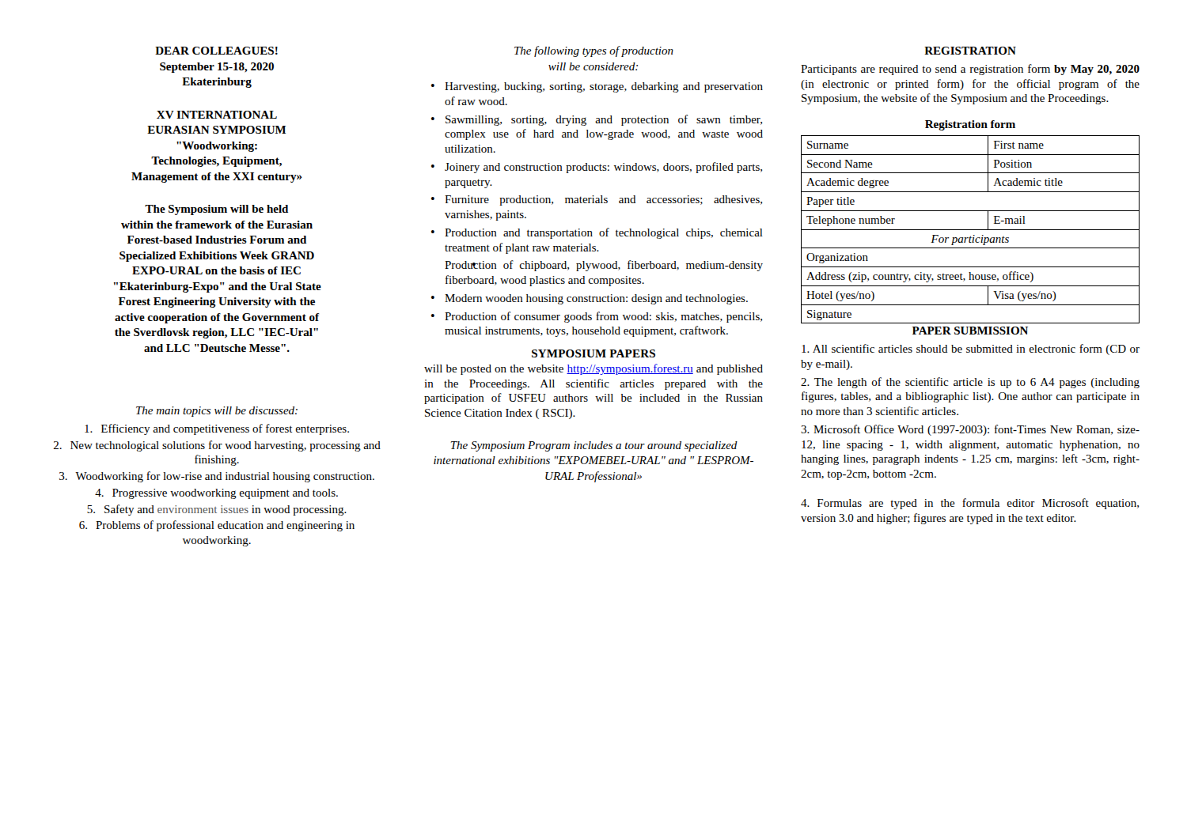DEAR COLLEAGUES! September 15-18, 2020 Ekaterinburg
XV INTERNATIONAL EURASIAN SYMPOSIUM "Woodworking: Technologies, Equipment, Management of the XXI century»
The Symposium will be held within the framework of the Eurasian Forest-based Industries Forum and Specialized Exhibitions Week GRAND EXPO-URAL on the basis of IEC "Ekaterinburg-Expo" and the Ural State Forest Engineering University with the active cooperation of the Government of the Sverdlovsk region, LLC "IEC-Ural" and LLC "Deutsche Messe".
The main topics will be discussed:
Efficiency and competitiveness of forest enterprises.
New technological solutions for wood harvesting, processing and finishing.
Woodworking for low-rise and industrial housing construction.
Progressive woodworking equipment and tools.
Safety and environment issues in wood processing.
Problems of professional education and engineering in woodworking.
The following types of production
will be considered:
Harvesting, bucking, sorting, storage, debarking and preservation of raw wood.
Sawmilling, sorting, drying and protection of sawn timber, complex use of hard and low-grade wood, and waste wood utilization.
Joinery and construction products: windows, doors, profiled parts, parquetry.
Furniture production, materials and accessories; adhesives, varnishes, paints.
Production and transportation of technological chips, chemical treatment of plant raw materials.
Production of chipboard, plywood, fiberboard, medium-density fiberboard, wood plastics and composites.
Modern wooden housing construction: design and technologies.
Production of consumer goods from wood: skis, matches, pencils, musical instruments, toys, household equipment, craftwork.
Symposium papers
will be posted on the website http://symposium.forest.ru and published in the Proceedings. All scientific articles prepared with the participation of USFEU authors will be included in the Russian Science Citation Index ( RSCI).
The Symposium Program includes a tour around specialized international exhibitions "EXPOMEBEL-URAL" and " LESPROM-URAL Professional»
Registration
Participants are required to send a registration form by May 20, 2020 (in electronic or printed form) for the official program of the Symposium, the website of the Symposium and the Proceedings.
Registration form
| Surname | First name |
| Second Name | Position |
| Academic degree | Academic title |
| Paper title |
| Telephone number | E-mail |
| For participants |
| Organization |
| Address (zip, country, city, street, house, office) |
| Hotel (yes/no) | Visa (yes/no) |
| Signature |
Paper submission
All scientific articles should be submitted in electronic form (CD or by e-mail).
The length of the scientific article is up to 6 A4 pages (including figures, tables, and a bibliographic list). One author can participate in no more than 3 scientific articles.
Microsoft Office Word (1997-2003): font-Times New Roman, size-12, line spacing - 1, width alignment, automatic hyphenation, no hanging lines, paragraph indents - 1.25 cm, margins: left -3cm, right- 2cm, top-2cm, bottom -2cm.
4. Formulas are typed in the formula editor Microsoft equation, version 3.0 and higher; figures are typed in the text editor.